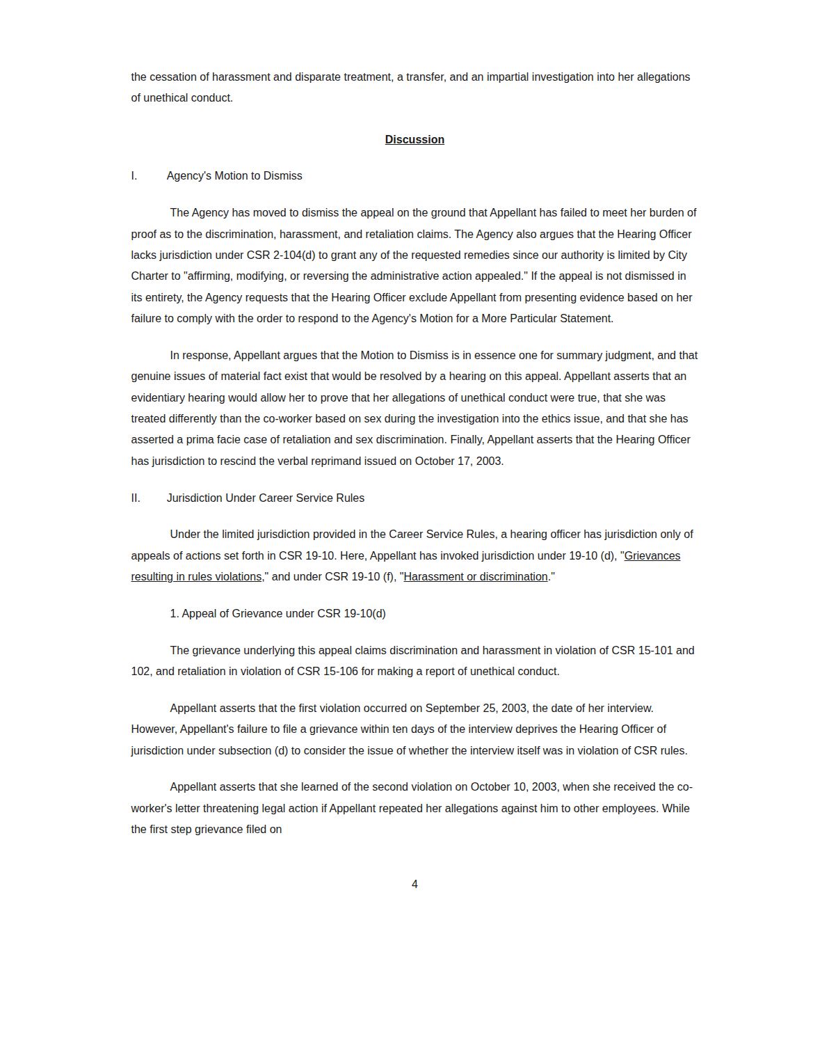the cessation of harassment and disparate treatment, a transfer, and an impartial investigation into her allegations of unethical conduct.
Discussion
I. Agency's Motion to Dismiss
The Agency has moved to dismiss the appeal on the ground that Appellant has failed to meet her burden of proof as to the discrimination, harassment, and retaliation claims. The Agency also argues that the Hearing Officer lacks jurisdiction under CSR 2-104(d) to grant any of the requested remedies since our authority is limited by City Charter to "affirming, modifying, or reversing the administrative action appealed." If the appeal is not dismissed in its entirety, the Agency requests that the Hearing Officer exclude Appellant from presenting evidence based on her failure to comply with the order to respond to the Agency's Motion for a More Particular Statement.
In response, Appellant argues that the Motion to Dismiss is in essence one for summary judgment, and that genuine issues of material fact exist that would be resolved by a hearing on this appeal. Appellant asserts that an evidentiary hearing would allow her to prove that her allegations of unethical conduct were true, that she was treated differently than the co-worker based on sex during the investigation into the ethics issue, and that she has asserted a prima facie case of retaliation and sex discrimination. Finally, Appellant asserts that the Hearing Officer has jurisdiction to rescind the verbal reprimand issued on October 17, 2003.
II. Jurisdiction Under Career Service Rules
Under the limited jurisdiction provided in the Career Service Rules, a hearing officer has jurisdiction only of appeals of actions set forth in CSR 19-10. Here, Appellant has invoked jurisdiction under 19-10 (d), "Grievances resulting in rules violations," and under CSR 19-10 (f), "Harassment or discrimination."
1. Appeal of Grievance under CSR 19-10(d)
The grievance underlying this appeal claims discrimination and harassment in violation of CSR 15-101 and 102, and retaliation in violation of CSR 15-106 for making a report of unethical conduct.
Appellant asserts that the first violation occurred on September 25, 2003, the date of her interview. However, Appellant's failure to file a grievance within ten days of the interview deprives the Hearing Officer of jurisdiction under subsection (d) to consider the issue of whether the interview itself was in violation of CSR rules.
Appellant asserts that she learned of the second violation on October 10, 2003, when she received the co-worker's letter threatening legal action if Appellant repeated her allegations against him to other employees. While the first step grievance filed on
4